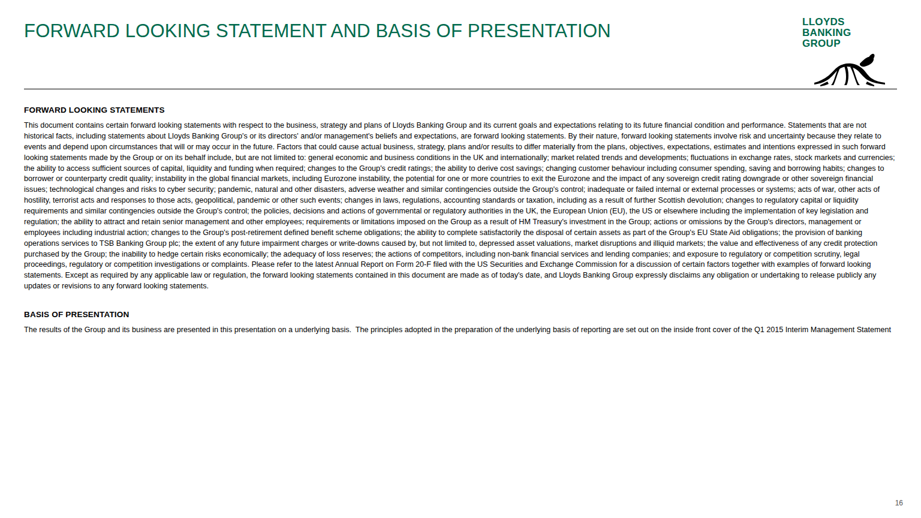FORWARD LOOKING STATEMENT AND BASIS OF PRESENTATION
LLOYDS
BANKING
GROUP
FORWARD LOOKING STATEMENTS
This document contains certain forward looking statements with respect to the business, strategy and plans of Lloyds Banking Group and its current goals and expectations relating to its future financial condition and performance. Statements that are not historical facts, including statements about Lloyds Banking Group's or its directors' and/or management's beliefs and expectations, are forward looking statements. By their nature, forward looking statements involve risk and uncertainty because they relate to events and depend upon circumstances that will or may occur in the future. Factors that could cause actual business, strategy, plans and/or results to differ materially from the plans, objectives, expectations, estimates and intentions expressed in such forward looking statements made by the Group or on its behalf include, but are not limited to: general economic and business conditions in the UK and internationally; market related trends and developments; fluctuations in exchange rates, stock markets and currencies; the ability to access sufficient sources of capital, liquidity and funding when required; changes to the Group's credit ratings; the ability to derive cost savings; changing customer behaviour including consumer spending, saving and borrowing habits; changes to borrower or counterparty credit quality; instability in the global financial markets, including Eurozone instability, the potential for one or more countries to exit the Eurozone and the impact of any sovereign credit rating downgrade or other sovereign financial issues; technological changes and risks to cyber security; pandemic, natural and other disasters, adverse weather and similar contingencies outside the Group's control; inadequate or failed internal or external processes or systems; acts of war, other acts of hostility, terrorist acts and responses to those acts, geopolitical, pandemic or other such events; changes in laws, regulations, accounting standards or taxation, including as a result of further Scottish devolution; changes to regulatory capital or liquidity requirements and similar contingencies outside the Group's control; the policies, decisions and actions of governmental or regulatory authorities in the UK, the European Union (EU), the US or elsewhere including the implementation of key legislation and regulation; the ability to attract and retain senior management and other employees; requirements or limitations imposed on the Group as a result of HM Treasury's investment in the Group; actions or omissions by the Group's directors, management or employees including industrial action; changes to the Group's post-retirement defined benefit scheme obligations; the ability to complete satisfactorily the disposal of certain assets as part of the Group's EU State Aid obligations; the provision of banking operations services to TSB Banking Group plc; the extent of any future impairment charges or write-downs caused by, but not limited to, depressed asset valuations, market disruptions and illiquid markets; the value and effectiveness of any credit protection purchased by the Group; the inability to hedge certain risks economically; the adequacy of loss reserves; the actions of competitors, including non-bank financial services and lending companies; and exposure to regulatory or competition scrutiny, legal proceedings, regulatory or competition investigations or complaints. Please refer to the latest Annual Report on Form 20-F filed with the US Securities and Exchange Commission for a discussion of certain factors together with examples of forward looking statements. Except as required by any applicable law or regulation, the forward looking statements contained in this document are made as of today's date, and Lloyds Banking Group expressly disclaims any obligation or undertaking to release publicly any updates or revisions to any forward looking statements.
BASIS OF PRESENTATION
The results of the Group and its business are presented in this presentation on a underlying basis. The principles adopted in the preparation of the underlying basis of reporting are set out on the inside front cover of the Q1 2015 Interim Management Statement
16